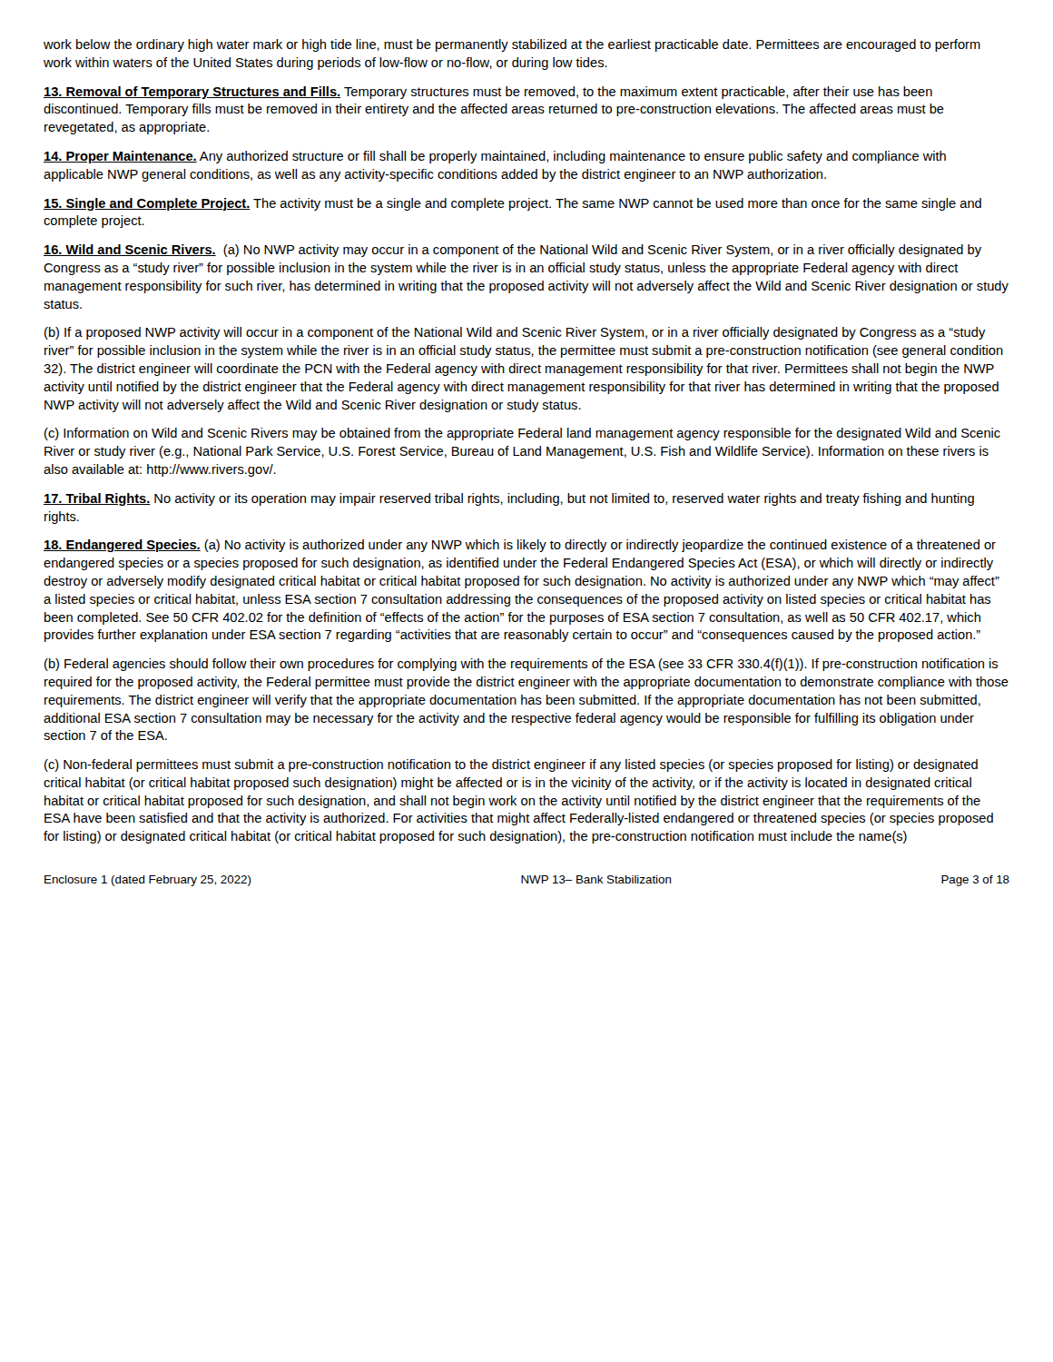work below the ordinary high water mark or high tide line, must be permanently stabilized at the earliest practicable date. Permittees are encouraged to perform work within waters of the United States during periods of low-flow or no-flow, or during low tides.
13. Removal of Temporary Structures and Fills. Temporary structures must be removed, to the maximum extent practicable, after their use has been discontinued. Temporary fills must be removed in their entirety and the affected areas returned to pre-construction elevations. The affected areas must be revegetated, as appropriate.
14. Proper Maintenance. Any authorized structure or fill shall be properly maintained, including maintenance to ensure public safety and compliance with applicable NWP general conditions, as well as any activity-specific conditions added by the district engineer to an NWP authorization.
15. Single and Complete Project. The activity must be a single and complete project. The same NWP cannot be used more than once for the same single and complete project.
16. Wild and Scenic Rivers. (a) No NWP activity may occur in a component of the National Wild and Scenic River System, or in a river officially designated by Congress as a “study river” for possible inclusion in the system while the river is in an official study status, unless the appropriate Federal agency with direct management responsibility for such river, has determined in writing that the proposed activity will not adversely affect the Wild and Scenic River designation or study status.
(b) If a proposed NWP activity will occur in a component of the National Wild and Scenic River System, or in a river officially designated by Congress as a “study river” for possible inclusion in the system while the river is in an official study status, the permittee must submit a pre-construction notification (see general condition 32). The district engineer will coordinate the PCN with the Federal agency with direct management responsibility for that river. Permittees shall not begin the NWP activity until notified by the district engineer that the Federal agency with direct management responsibility for that river has determined in writing that the proposed NWP activity will not adversely affect the Wild and Scenic River designation or study status.
(c) Information on Wild and Scenic Rivers may be obtained from the appropriate Federal land management agency responsible for the designated Wild and Scenic River or study river (e.g., National Park Service, U.S. Forest Service, Bureau of Land Management, U.S. Fish and Wildlife Service). Information on these rivers is also available at: http://www.rivers.gov/.
17. Tribal Rights. No activity or its operation may impair reserved tribal rights, including, but not limited to, reserved water rights and treaty fishing and hunting rights.
18. Endangered Species. (a) No activity is authorized under any NWP which is likely to directly or indirectly jeopardize the continued existence of a threatened or endangered species or a species proposed for such designation, as identified under the Federal Endangered Species Act (ESA), or which will directly or indirectly destroy or adversely modify designated critical habitat or critical habitat proposed for such designation. No activity is authorized under any NWP which “may affect” a listed species or critical habitat, unless ESA section 7 consultation addressing the consequences of the proposed activity on listed species or critical habitat has been completed. See 50 CFR 402.02 for the definition of “effects of the action” for the purposes of ESA section 7 consultation, as well as 50 CFR 402.17, which provides further explanation under ESA section 7 regarding “activities that are reasonably certain to occur” and “consequences caused by the proposed action.”
(b) Federal agencies should follow their own procedures for complying with the requirements of the ESA (see 33 CFR 330.4(f)(1)). If pre-construction notification is required for the proposed activity, the Federal permittee must provide the district engineer with the appropriate documentation to demonstrate compliance with those requirements. The district engineer will verify that the appropriate documentation has been submitted. If the appropriate documentation has not been submitted, additional ESA section 7 consultation may be necessary for the activity and the respective federal agency would be responsible for fulfilling its obligation under section 7 of the ESA.
(c) Non-federal permittees must submit a pre-construction notification to the district engineer if any listed species (or species proposed for listing) or designated critical habitat (or critical habitat proposed such designation) might be affected or is in the vicinity of the activity, or if the activity is located in designated critical habitat or critical habitat proposed for such designation, and shall not begin work on the activity until notified by the district engineer that the requirements of the ESA have been satisfied and that the activity is authorized. For activities that might affect Federally-listed endangered or threatened species (or species proposed for listing) or designated critical habitat (or critical habitat proposed for such designation), the pre-construction notification must include the name(s)
Enclosure 1 (dated February 25, 2022) NWP 13– Bank Stabilization Page 3 of 18